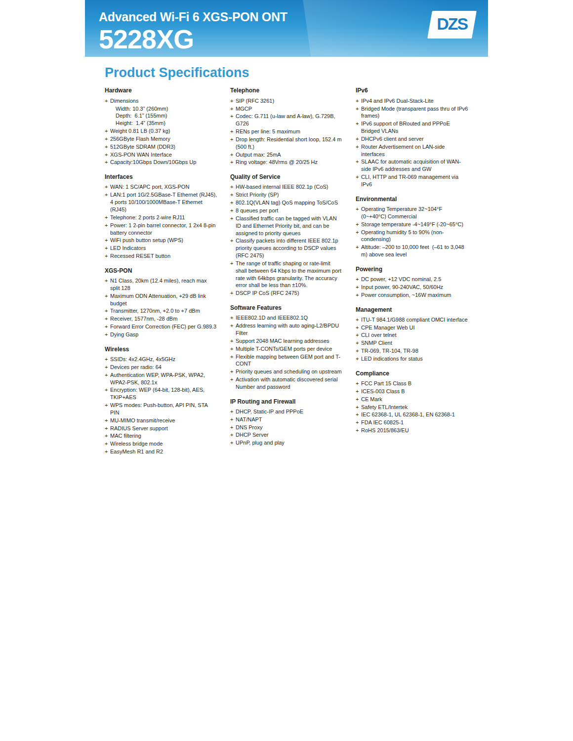Advanced Wi-Fi 6 XGS-PON ONT
5228XG
DZS
Product Specifications
Hardware
Dimensions
Width: 10.3” (260mm)
Depth: 6.1” (155mm)
Height: 1.4” (35mm)
Weight 0.81 LB (0.37 kg)
256GByte Flash Memory
512GByte SDRAM (DDR3)
XGS-PON WAN Interface
Capacity:10Gbps Down/10Gbps Up
Interfaces
WAN: 1 SC/APC port, XGS-PON
LAN:1 port 1G/2.5GBase-T Ethernet (RJ45), 4 ports 10/100/1000MBase-T Ethernet (RJ45)
Telephone: 2 ports 2-wire RJ11
Power: 1 2-pin barrel connector, 1 2x4 8-pin battery connector
WiFi push button setup (WPS)
LED Indicators
Recessed RESET button
XGS-PON
N1 Class, 20km (12.4 miles), reach max split 128
Maximum ODN Attenuation, +29 dB link budget
Transmitter, 1270nm, +2.0 to +7 dBm
Receiver, 1577nm, -28 dBm
Forward Error Correction (FEC) per G.989.3
Dying Gasp
Wireless
SSIDs: 4x2.4GHz, 4x5GHz
Devices per radio: 64
Authentication WEP, WPA-PSK, WPA2, WPA2-PSK, 802.1x
Encryption: WEP (64-bit, 128-bit), AES, TKIP+AES
WPS modes: Push-button, API PIN, STA PIN
MU-MIMO transmit/receive
RADIUS Server support
MAC filtering
Wireless bridge mode
EasyMesh R1 and R2
Telephone
SIP (RFC 3261)
MGCP
Codec: G.711 (u-law and A-law), G.729B, G726
RENs per line: 5 maximum
Drop length: Residential short loop, 152.4 m (500 ft.)
Output max: 25mA
Ring voltage: 48Vrms @ 20/25 Hz
Quality of Service
HW-based internal IEEE 802.1p (CoS)
Strict Priority (SP)
802.1Q(VLAN tag) QoS mapping ToS/CoS
8 queues per port
Classified traffic can be tagged with VLAN ID and Ethernet Priority bit, and can be assigned to priority queues
Classify packets into different IEEE 802.1p priority queues according to DSCP values (RFC 2475)
The range of traffic shaping or rate-limit shall between 64 Kbps to the maximum port rate with 64kbps granularity. The accuracy error shall be less than ±10%.
DSCP IP CoS (RFC 2475)
Software Features
IEEE802.1D and IEEE802.1Q
Address learning with auto aging-L2/BPDU Filter
Support 2048 MAC learning addresses
Multiple T-CONTs/GEM ports per device
Flexible mapping between GEM port and T-CONT
Priority queues and scheduling on upstream
Activation with automatic discovered serial Number and password
IP Routing and Firewall
DHCP, Static-IP and PPPoE
NAT/NAPT
DNS Proxy
DHCP Server
UPnP, plug and play
IPv6
IPv4 and IPv6 Dual-Stack-Lite
Bridged Mode (transparent pass thru of IPv6 frames)
IPv6 support of BRouted and PPPoE Bridged VLANs
DHCPv6 client and server
Router Advertisement on LAN-side interfaces
SLAAC for automatic acquisition of WAN-side IPv6 addresses and GW
CLI, HTTP and TR-069 management via IPv6
Environmental
Operating Temperature 32~104°F (0~+40°C) Commercial
Storage temperature -4~149°F (-20~65°C)
Operating humidity 5 to 90% (non-condensing)
Altitude: –200 to 10,000 feet (–61 to 3,048 m) above sea level
Powering
DC power, +12 VDC nominal, 2.5
Input power, 90-240VAC, 50/60Hz
Power consumption, ~16W maximum
Management
ITU-T 984.1/G988 compliant OMCI interface
CPE Manager Web UI
CLI over telnet
SNMP Client
TR-069, TR-104, TR-98
LED indications for status
Compliance
FCC Part 15 Class B
ICES-003 Class B
CE Mark
Safety ETL/Intertek
IEC 62368-1, UL 62368-1, EN 62368-1
FDA IEC 60825-1
RoHS 2015/863/EU